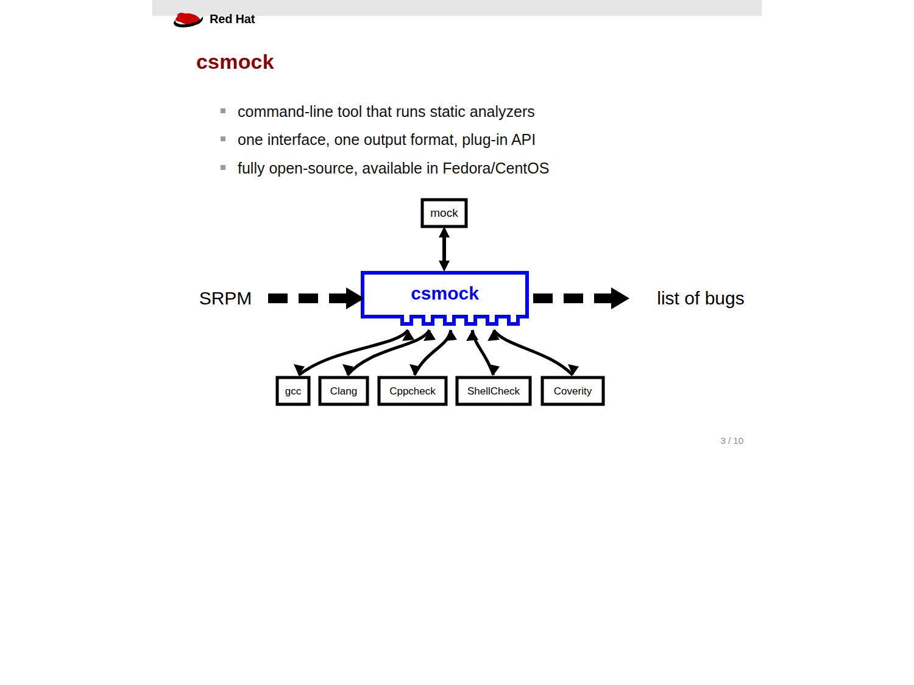Red Hat
csmock
command-line tool that runs static analyzers
one interface, one output format, plug-in API
fully open-source, available in Fedora/CentOS
mock csmock SRPM list of bugs gcc Clang Cppcheck ShellCheck Coverity
3 / 10